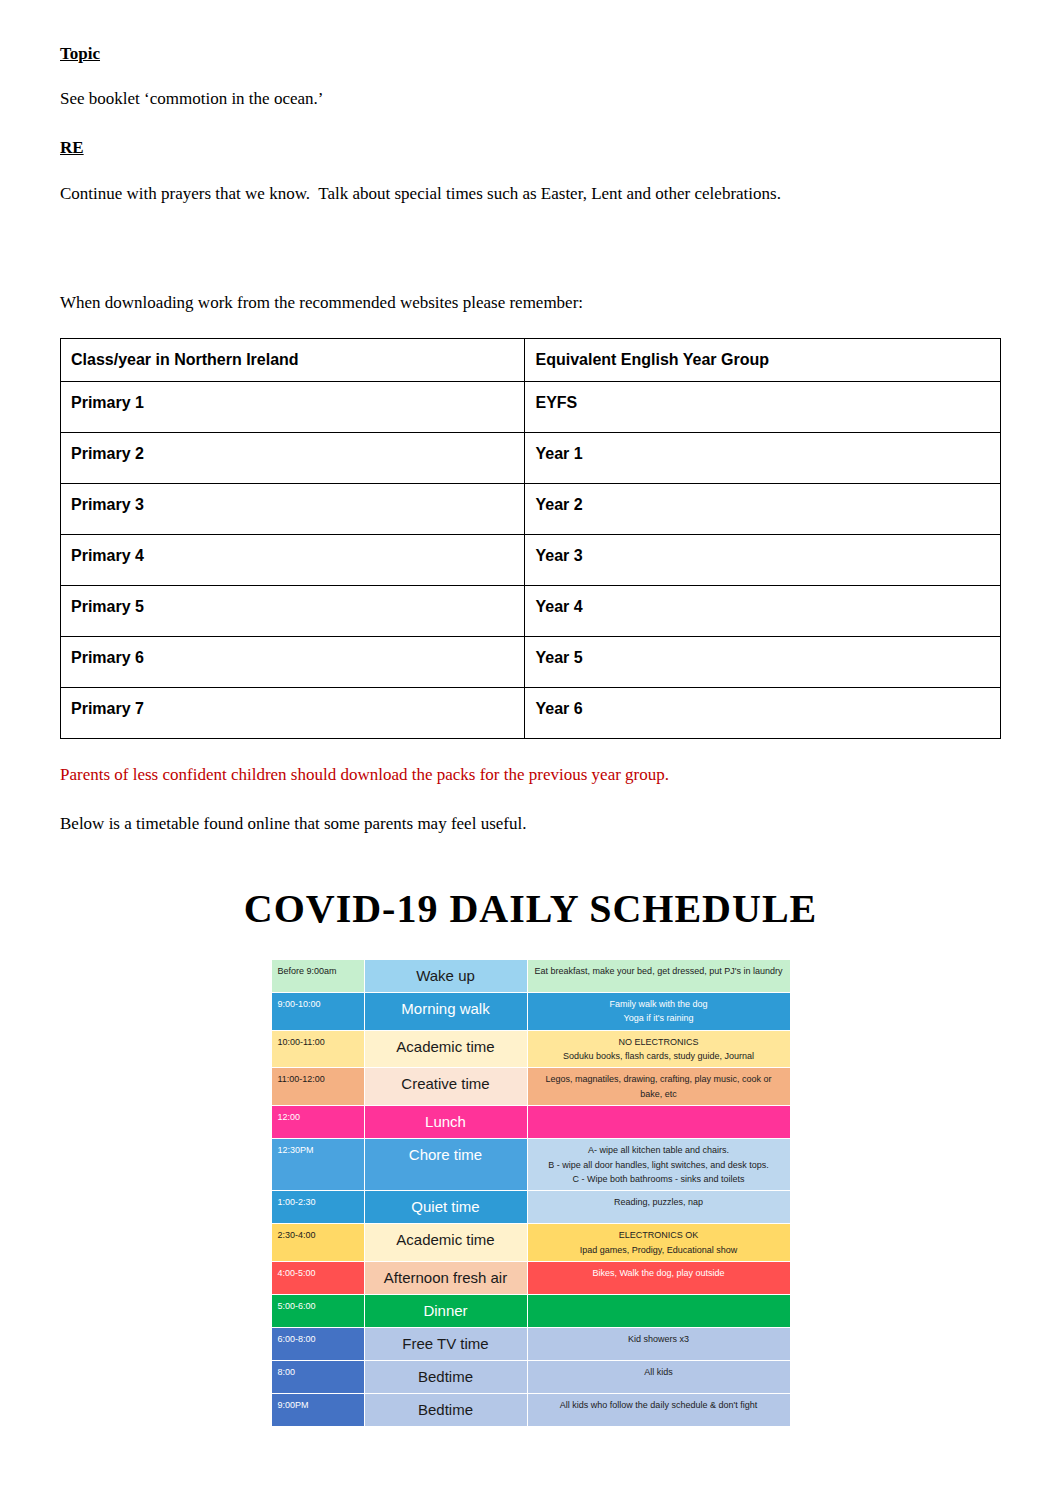Topic
See booklet ‘commotion in the ocean.’
RE
Continue with prayers that we know. Talk about special times such as Easter, Lent and other celebrations.
When downloading work from the recommended websites please remember:
| Class/year in Northern Ireland | Equivalent English Year Group |
| --- | --- |
| Primary 1 | EYFS |
| Primary 2 | Year 1 |
| Primary 3 | Year 2 |
| Primary 4 | Year 3 |
| Primary 5 | Year 4 |
| Primary 6 | Year 5 |
| Primary 7 | Year 6 |
Parents of less confident children should download the packs for the previous year group.
Below is a timetable found online that some parents may feel useful.
COVID-19 DAILY SCHEDULE
| Before 9:00am | Wake up | Eat breakfast, make your bed, get dressed, put PJ's in laundry |
| 9:00-10:00 | Morning walk | Family walk with the dog Yoga if it's raining |
| 10:00-11:00 | Academic time | NO ELECTRONICS Soduku books, flash cards, study guide, Journal |
| 11:00-12:00 | Creative time | Legos, magnatiles, drawing, crafting, play music, cook or bake, etc |
| 12:00 | Lunch | |
| 12:30PM | Chore time | A- wipe all kitchen table and chairs. B - wipe all door handles, light switches, and desk tops. C - Wipe both bathrooms - sinks and toilets |
| 1:00-2:30 | Quiet time | Reading, puzzles, nap |
| 2:30-4:00 | Academic time | ELECTRONICS OK Ipad games, Prodigy, Educational show |
| 4:00-5:00 | Afternoon fresh air | Bikes, Walk the dog, play outside |
| 5:00-6:00 | Dinner | |
| 6:00-8:00 | Free TV time | Kid showers x3 |
| 8:00 | Bedtime | All kids |
| 9:00PM | Bedtime | All kids who follow the daily schedule & don't fight |